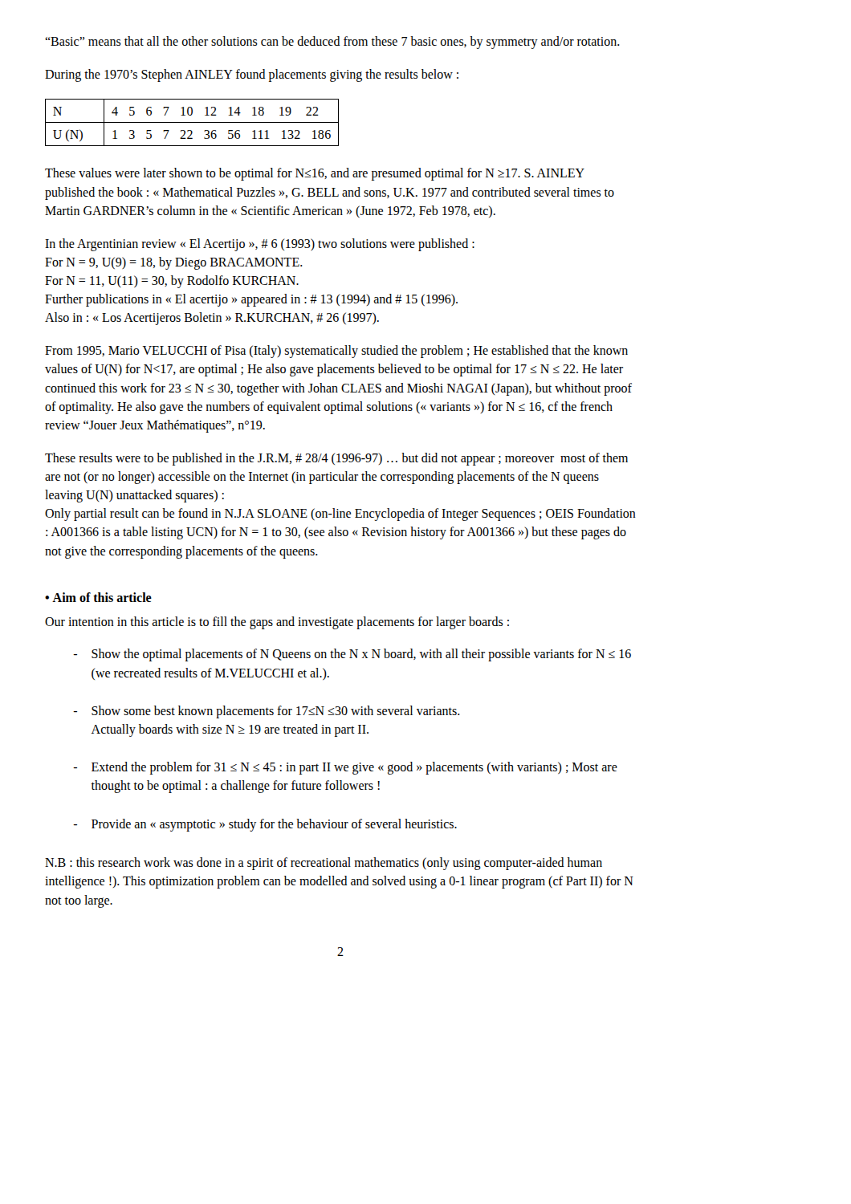“Basic” means that all the other solutions can be deduced from these 7 basic ones, by symmetry and/or rotation.
During the 1970’s Stephen AINLEY found placements giving the results below :
| N | 4 5 6 7 10 12 14 18 19 22 |
| U (N) | 1 3 5 7 22 36 56 111 132 186 |
These values were later shown to be optimal for N≤16, and are presumed optimal for N ≥17. S. AINLEY published the book : « Mathematical Puzzles », G. BELL and sons, U.K. 1977 and contributed several times to Martin GARDNER’s column in the « Scientific American » (June 1972, Feb 1978, etc).
In the Argentinian review « El Acertijo », # 6 (1993) two solutions were published :
For N = 9, U(9) = 18, by Diego BRACAMONTE.
For N = 11, U(11) = 30, by Rodolfo KURCHAN.
Further publications in « El acertijo » appeared in : # 13 (1994) and # 15 (1996).
Also in : « Los Acertijeros Boletin » R.KURCHAN, # 26 (1997).
From 1995, Mario VELUCCHI of Pisa (Italy) systematically studied the problem ; He established that the known values of U(N) for N<17, are optimal ; He also gave placements believed to be optimal for 17 ≤ N ≤ 22. He later continued this work for 23 ≤ N ≤ 30, together with Johan CLAES and Mioshi NAGAI (Japan), but whithout proof of optimality. He also gave the numbers of equivalent optimal solutions (« variants ») for N ≤ 16, cf the french review “Jouer Jeux Mathématiques”, n°19.
These results were to be published in the J.R.M, # 28/4 (1996-97) … but did not appear ; moreover most of them are not (or no longer) accessible on the Internet (in particular the corresponding placements of the N queens leaving U(N) unattacked squares) :
Only partial result can be found in N.J.A SLOANE (on-line Encyclopedia of Integer Sequences ; OEIS Foundation : A001366 is a table listing UCN) for N = 1 to 30, (see also « Revision history for A001366 ») but these pages do not give the corresponding placements of the queens.
Aim of this article
Our intention in this article is to fill the gaps and investigate placements for larger boards :
Show the optimal placements of N Queens on the N x N board, with all their possible variants for N ≤ 16 (we recreated results of M.VELUCCHI et al.).
Show some best known placements for 17≤N ≤30 with several variants.
Actually boards with size N ≥ 19 are treated in part II.
Extend the problem for 31 ≤ N ≤ 45 : in part II we give « good » placements (with variants) ; Most are thought to be optimal : a challenge for future followers !
Provide an « asymptotic » study for the behaviour of several heuristics.
N.B : this research work was done in a spirit of recreational mathematics (only using computer-aided human intelligence !). This optimization problem can be modelled and solved using a 0-1 linear program (cf Part II) for N not too large.
2